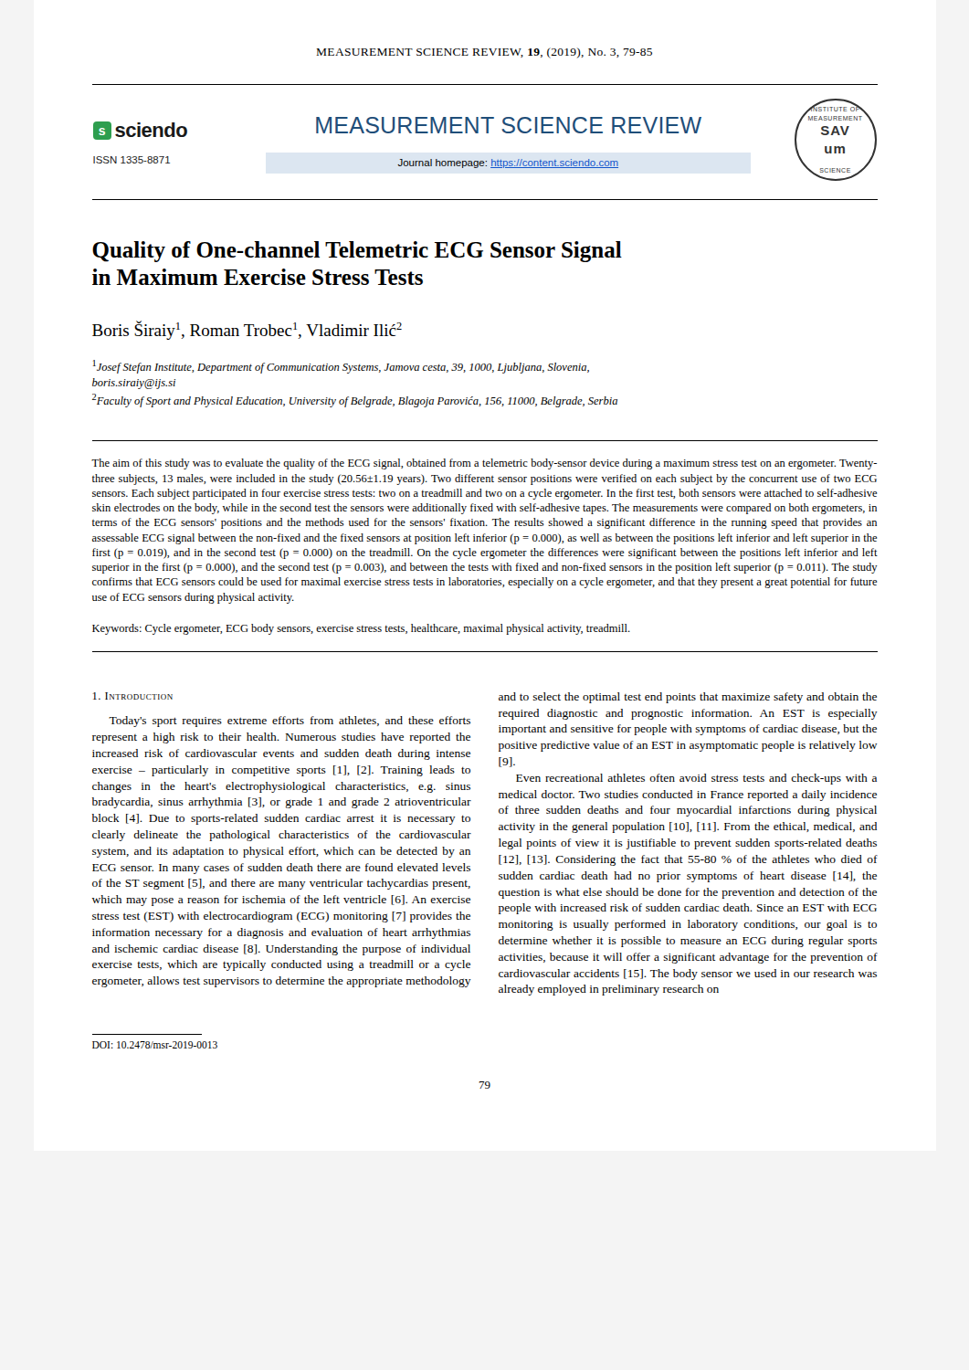MEASUREMENT SCIENCE REVIEW, 19, (2019), No. 3, 79-85
| s sciendo ISSN 1335-8871 | MEASUREMENT SCIENCE REVIEW Journal homepage: https://content.sciendo.com | INSTITUTE OF MEASUREMENT SAV um SCIENCE |
Quality of One-channel Telemetric ECG Sensor Signal
in Maximum Exercise Stress Tests
Boris Širaiy1, Roman Trobec1, Vladimir Ilić2
1Josef Stefan Institute, Department of Communication Systems, Jamova cesta, 39, 1000, Ljubljana, Slovenia,
boris.siraiy@ijs.si
2Faculty of Sport and Physical Education, University of Belgrade, Blagoja Parovića, 156, 11000, Belgrade, Serbia
The aim of this study was to evaluate the quality of the ECG signal, obtained from a telemetric body-sensor device during a maximum stress test on an ergometer. Twenty-three subjects, 13 males, were included in the study (20.56±1.19 years). Two different sensor positions were verified on each subject by the concurrent use of two ECG sensors. Each subject participated in four exercise stress tests: two on a treadmill and two on a cycle ergometer. In the first test, both sensors were attached to self-adhesive skin electrodes on the body, while in the second test the sensors were additionally fixed with self-adhesive tapes. The measurements were compared on both ergometers, in terms of the ECG sensors' positions and the methods used for the sensors' fixation. The results showed a significant difference in the running speed that provides an assessable ECG signal between the non-fixed and the fixed sensors at position left inferior (p = 0.000), as well as between the positions left inferior and left superior in the first (p = 0.019), and in the second test (p = 0.000) on the treadmill. On the cycle ergometer the differences were significant between the positions left inferior and left superior in the first (p = 0.000), and the second test (p = 0.003), and between the tests with fixed and non-fixed sensors in the position left superior (p = 0.011). The study confirms that ECG sensors could be used for maximal exercise stress tests in laboratories, especially on a cycle ergometer, and that they present a great potential for future use of ECG sensors during physical activity.
Keywords: Cycle ergometer, ECG body sensors, exercise stress tests, healthcare, maximal physical activity, treadmill.
1. Introduction
Today's sport requires extreme efforts from athletes, and these efforts represent a high risk to their health. Numerous studies have reported the increased risk of cardiovascular events and sudden death during intense exercise – particularly in competitive sports [1], [2]. Training leads to changes in the heart's electrophysiological characteristics, e.g. sinus bradycardia, sinus arrhythmia [3], or grade 1 and grade 2 atrioventricular block [4]. Due to sports-related sudden cardiac arrest it is necessary to clearly delineate the pathological characteristics of the cardiovascular system, and its adaptation to physical effort, which can be detected by an ECG sensor. In many cases of sudden death there are found elevated levels of the ST segment [5], and there are many ventricular tachycardias present, which may pose a reason for ischemia of the left ventricle [6]. An exercise stress test (EST) with electrocardiogram (ECG) monitoring [7] provides the information necessary for a diagnosis and evaluation of heart arrhythmias and ischemic cardiac disease [8]. Understanding the purpose of individual exercise tests, which are typically conducted using a treadmill or a cycle ergometer, allows test supervisors to determine the appropriate methodology and to select the optimal test end points that maximize safety and obtain the required diagnostic and prognostic information. An EST is especially important and sensitive for people with symptoms of cardiac disease, but the positive predictive value of an EST in asymptomatic people is relatively low [9].
Even recreational athletes often avoid stress tests and check-ups with a medical doctor. Two studies conducted in France reported a daily incidence of three sudden deaths and four myocardial infarctions during physical activity in the general population [10], [11]. From the ethical, medical, and legal points of view it is justifiable to prevent sudden sports-related deaths [12], [13]. Considering the fact that 55-80 % of the athletes who died of sudden cardiac death had no prior symptoms of heart disease [14], the question is what else should be done for the prevention and detection of the people with increased risk of sudden cardiac death. Since an EST with ECG monitoring is usually performed in laboratory conditions, our goal is to determine whether it is possible to measure an ECG during regular sports activities, because it will offer a significant advantage for the prevention of cardiovascular accidents [15]. The body sensor we used in our research was already employed in preliminary research on
DOI: 10.2478/msr-2019-0013
79